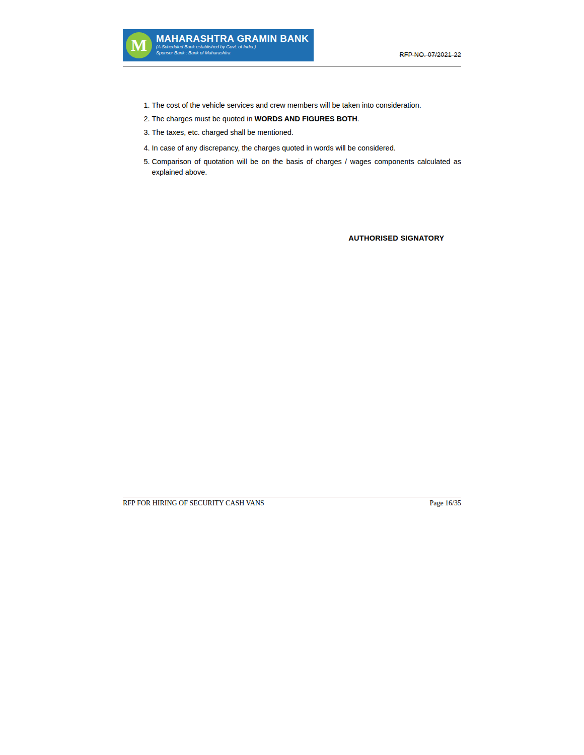M
MAHARASHTRA GRAMIN BANK
(A Scheduled Bank established by Govt. of India.)
Sponsor Bank : Bank of Maharashtra
RFP NO. 07/2021-22
The cost of the vehicle services and crew members will be taken into consideration.
The charges must be quoted in WORDS AND FIGURES BOTH.
The taxes, etc. charged shall be mentioned.
In case of any discrepancy, the charges quoted in words will be considered.
Comparison of quotation will be on the basis of charges / wages components calculated as explained above.
AUTHORISED SIGNATORY
RFP FOR HIRING OF SECURITY CASH VANS
Page 16/35